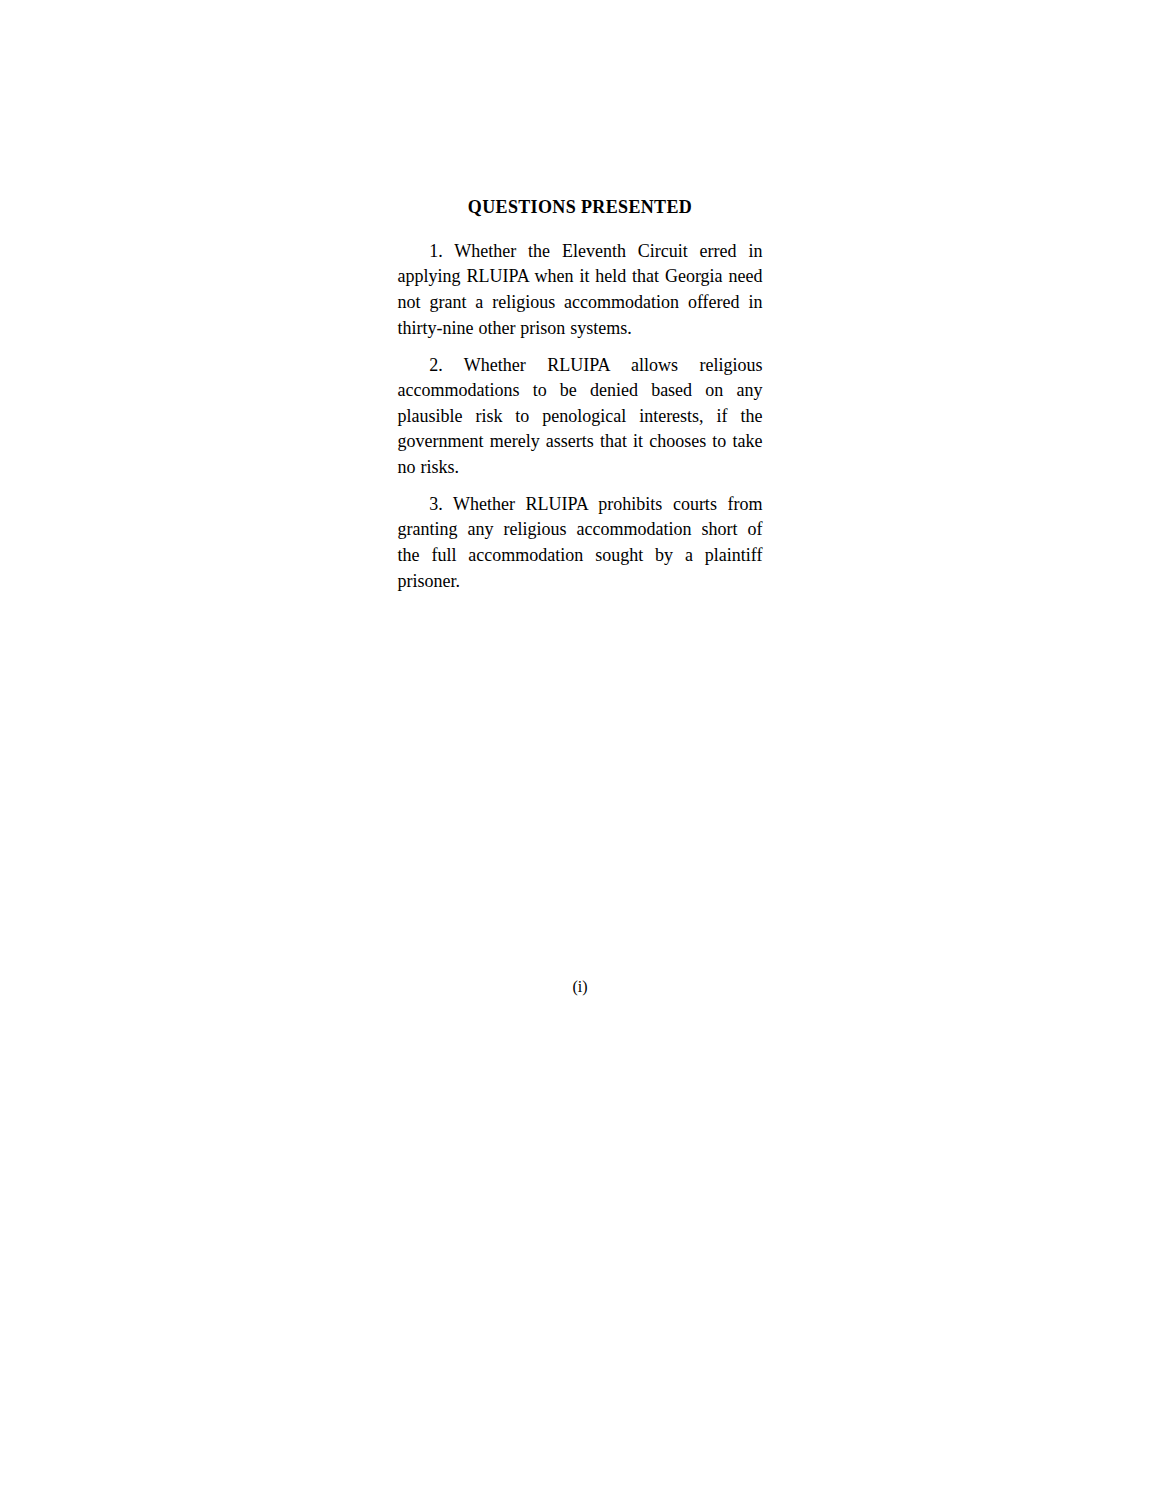Questions Presented
1. Whether the Eleventh Circuit erred in applying RLUIPA when it held that Georgia need not grant a religious accommodation offered in thirty-nine other prison systems.
2. Whether RLUIPA allows religious accommodations to be denied based on any plausible risk to penological interests, if the government merely asserts that it chooses to take no risks.
3. Whether RLUIPA prohibits courts from granting any religious accommodation short of the full accommodation sought by a plaintiff prisoner.
(i)